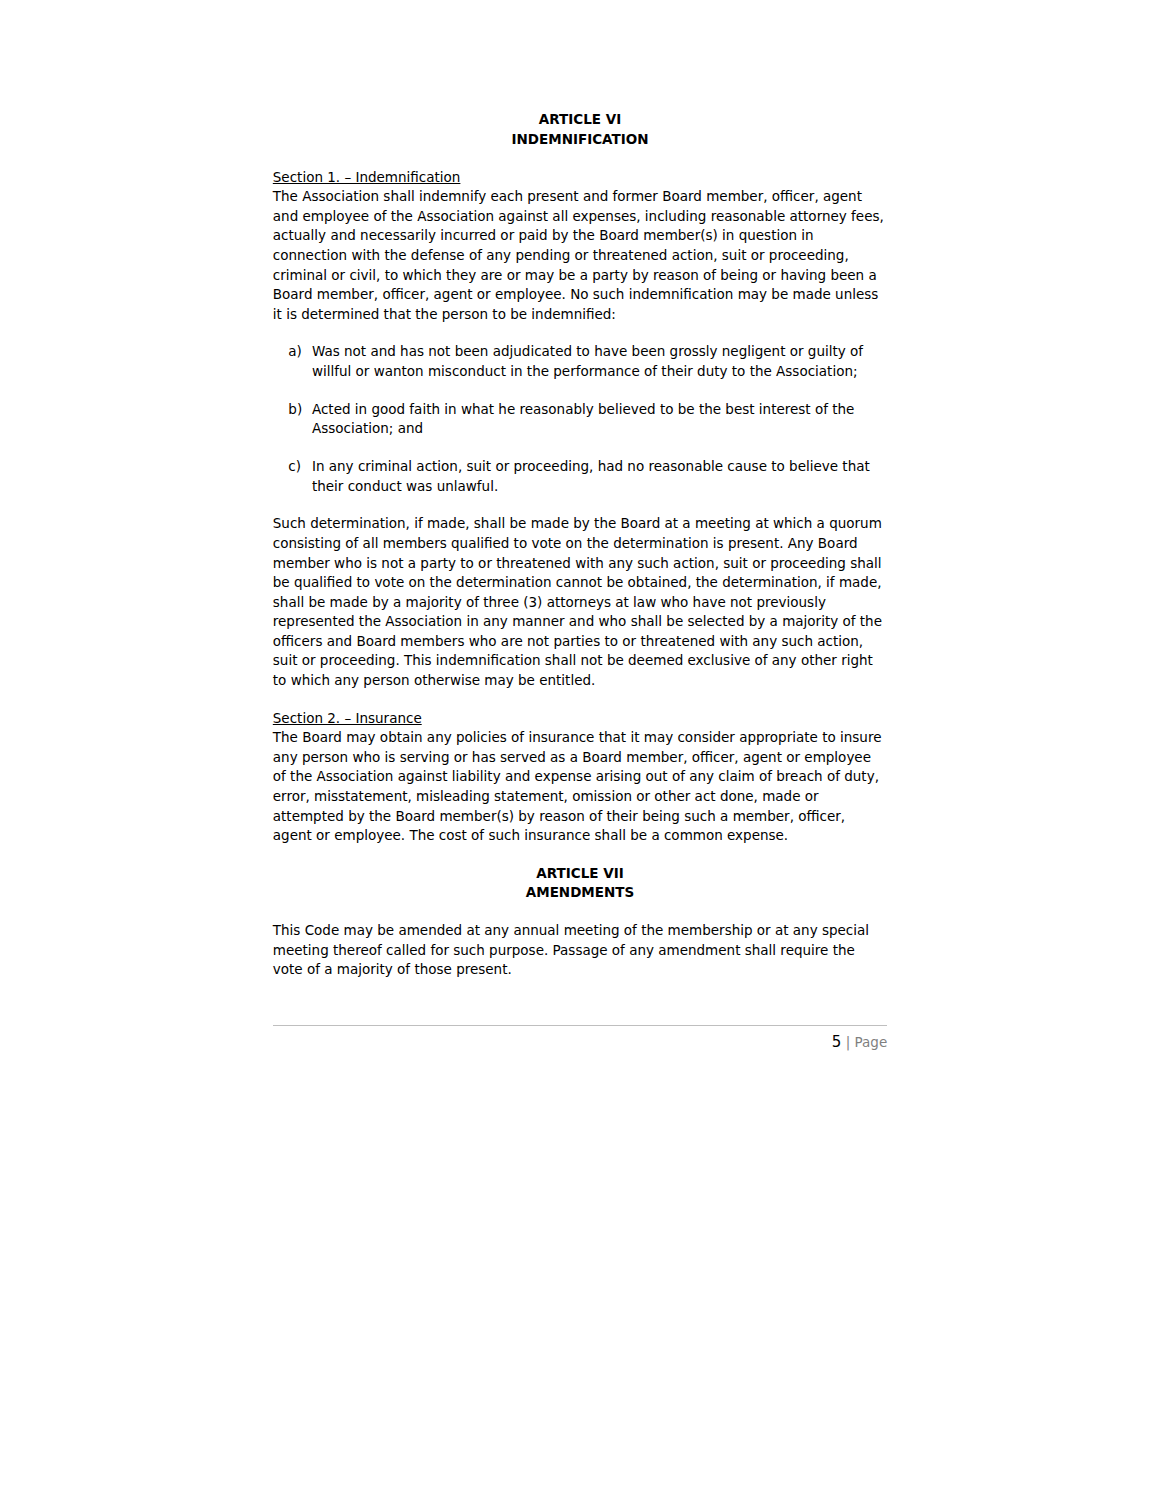ARTICLE VI
INDEMNIFICATION
Section 1. – Indemnification
The Association shall indemnify each present and former Board member, officer, agent and employee of the Association against all expenses, including reasonable attorney fees, actually and necessarily incurred or paid by the Board member(s) in question in connection with the defense of any pending or threatened action, suit or proceeding, criminal or civil, to which they are or may be a party by reason of being or having been a Board member, officer, agent or employee. No such indemnification may be made unless it is determined that the person to be indemnified:
a) Was not and has not been adjudicated to have been grossly negligent or guilty of willful or wanton misconduct in the performance of their duty to the Association;
b) Acted in good faith in what he reasonably believed to be the best interest of the Association; and
c) In any criminal action, suit or proceeding, had no reasonable cause to believe that their conduct was unlawful.
Such determination, if made, shall be made by the Board at a meeting at which a quorum consisting of all members qualified to vote on the determination is present. Any Board member who is not a party to or threatened with any such action, suit or proceeding shall be qualified to vote on the determination cannot be obtained, the determination, if made, shall be made by a majority of three (3) attorneys at law who have not previously represented the Association in any manner and who shall be selected by a majority of the officers and Board members who are not parties to or threatened with any such action, suit or proceeding. This indemnification shall not be deemed exclusive of any other right to which any person otherwise may be entitled.
Section 2. – Insurance
The Board may obtain any policies of insurance that it may consider appropriate to insure any person who is serving or has served as a Board member, officer, agent or employee of the Association against liability and expense arising out of any claim of breach of duty, error, misstatement, misleading statement, omission or other act done, made or attempted by the Board member(s) by reason of their being such a member, officer, agent or employee. The cost of such insurance shall be a common expense.
ARTICLE VII
AMENDMENTS
This Code may be amended at any annual meeting of the membership or at any special meeting thereof called for such purpose. Passage of any amendment shall require the vote of a majority of those present.
5 | Page